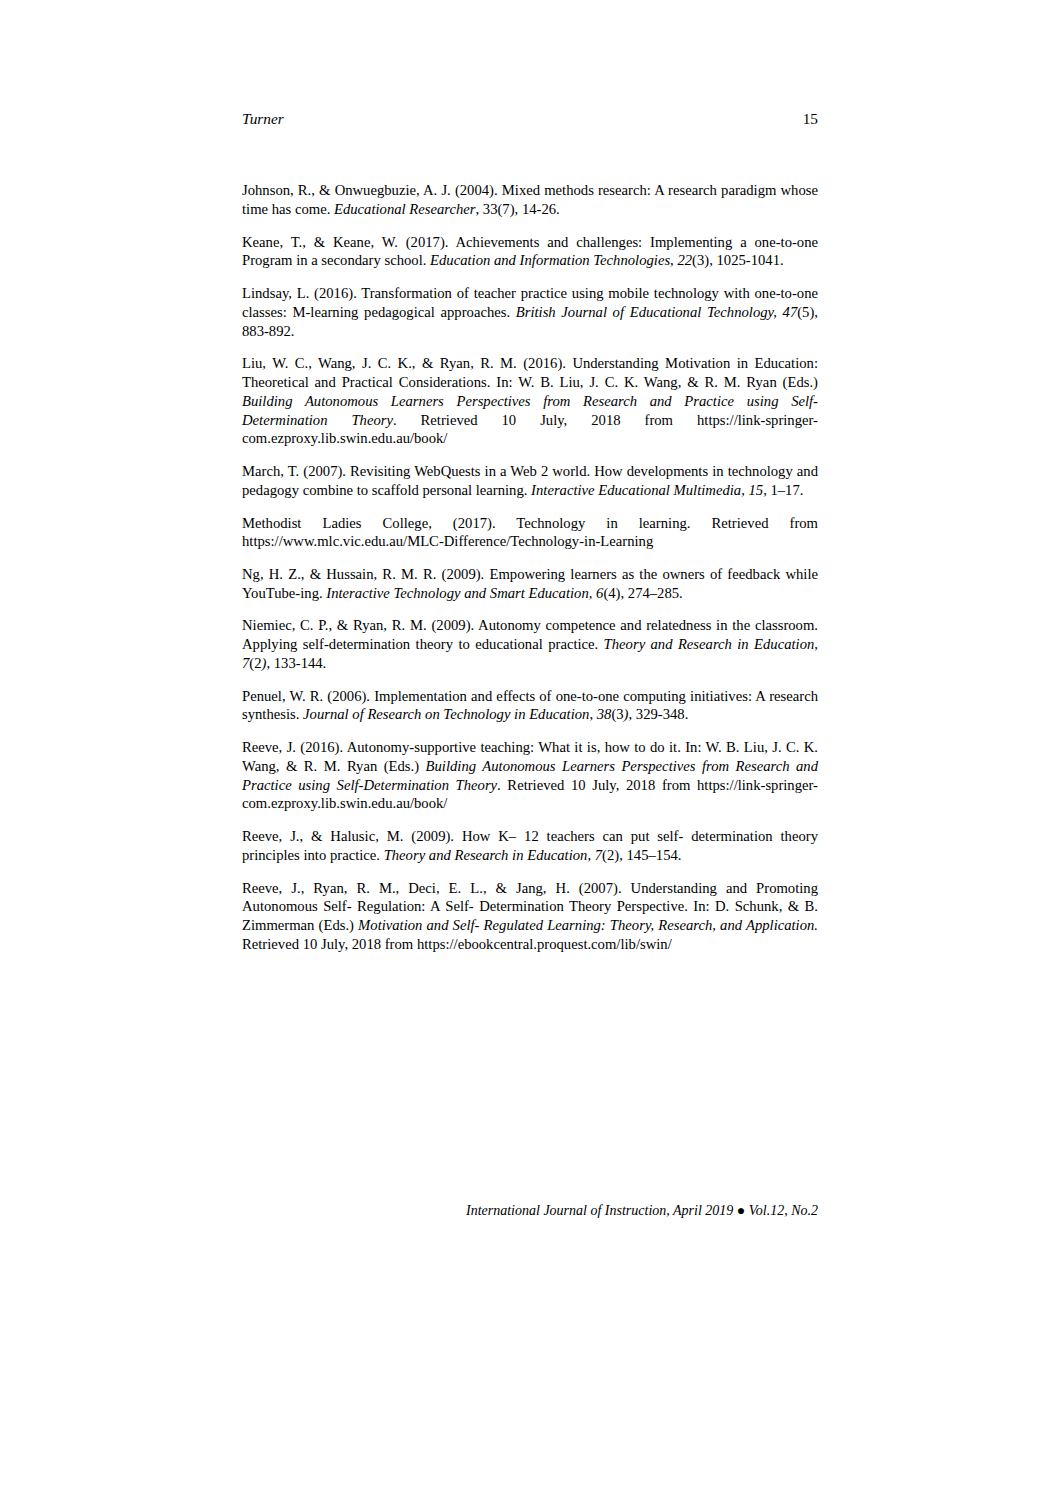Turner 15
Johnson, R., & Onwuegbuzie, A. J. (2004). Mixed methods research: A research paradigm whose time has come. Educational Researcher, 33(7), 14-26.
Keane, T., & Keane, W. (2017). Achievements and challenges: Implementing a one-to-one Program in a secondary school. Education and Information Technologies, 22(3), 1025-1041.
Lindsay, L. (2016). Transformation of teacher practice using mobile technology with one-to-one classes: M-learning pedagogical approaches. British Journal of Educational Technology, 47(5), 883-892.
Liu, W. C., Wang, J. C. K., & Ryan, R. M. (2016). Understanding Motivation in Education: Theoretical and Practical Considerations. In: W. B. Liu, J. C. K. Wang, & R. M. Ryan (Eds.) Building Autonomous Learners Perspectives from Research and Practice using Self-Determination Theory. Retrieved 10 July, 2018 from https://link-springer-com.ezproxy.lib.swin.edu.au/book/
March, T. (2007). Revisiting WebQuests in a Web 2 world. How developments in technology and pedagogy combine to scaffold personal learning. Interactive Educational Multimedia, 15, 1–17.
Methodist Ladies College, (2017). Technology in learning. Retrieved from https://www.mlc.vic.edu.au/MLC-Difference/Technology-in-Learning
Ng, H. Z., & Hussain, R. M. R. (2009). Empowering learners as the owners of feedback while YouTube-ing. Interactive Technology and Smart Education, 6(4), 274–285.
Niemiec, C. P., & Ryan, R. M. (2009). Autonomy competence and relatedness in the classroom. Applying self-determination theory to educational practice. Theory and Research in Education, 7(2), 133-144.
Penuel, W. R. (2006). Implementation and effects of one-to-one computing initiatives: A research synthesis. Journal of Research on Technology in Education, 38(3), 329-348.
Reeve, J. (2016). Autonomy-supportive teaching: What it is, how to do it. In: W. B. Liu, J. C. K. Wang, & R. M. Ryan (Eds.) Building Autonomous Learners Perspectives from Research and Practice using Self-Determination Theory. Retrieved 10 July, 2018 from https://link-springer-com.ezproxy.lib.swin.edu.au/book/
Reeve, J., & Halusic, M. (2009). How K– 12 teachers can put self- determination theory principles into practice. Theory and Research in Education, 7(2), 145–154.
Reeve, J., Ryan, R. M., Deci, E. L., & Jang, H. (2007). Understanding and Promoting Autonomous Self- Regulation: A Self- Determination Theory Perspective. In: D. Schunk, & B. Zimmerman (Eds.) Motivation and Self- Regulated Learning: Theory, Research, and Application. Retrieved 10 July, 2018 from https://ebookcentral.proquest.com/lib/swin/
International Journal of Instruction, April 2019 ● Vol.12, No.2